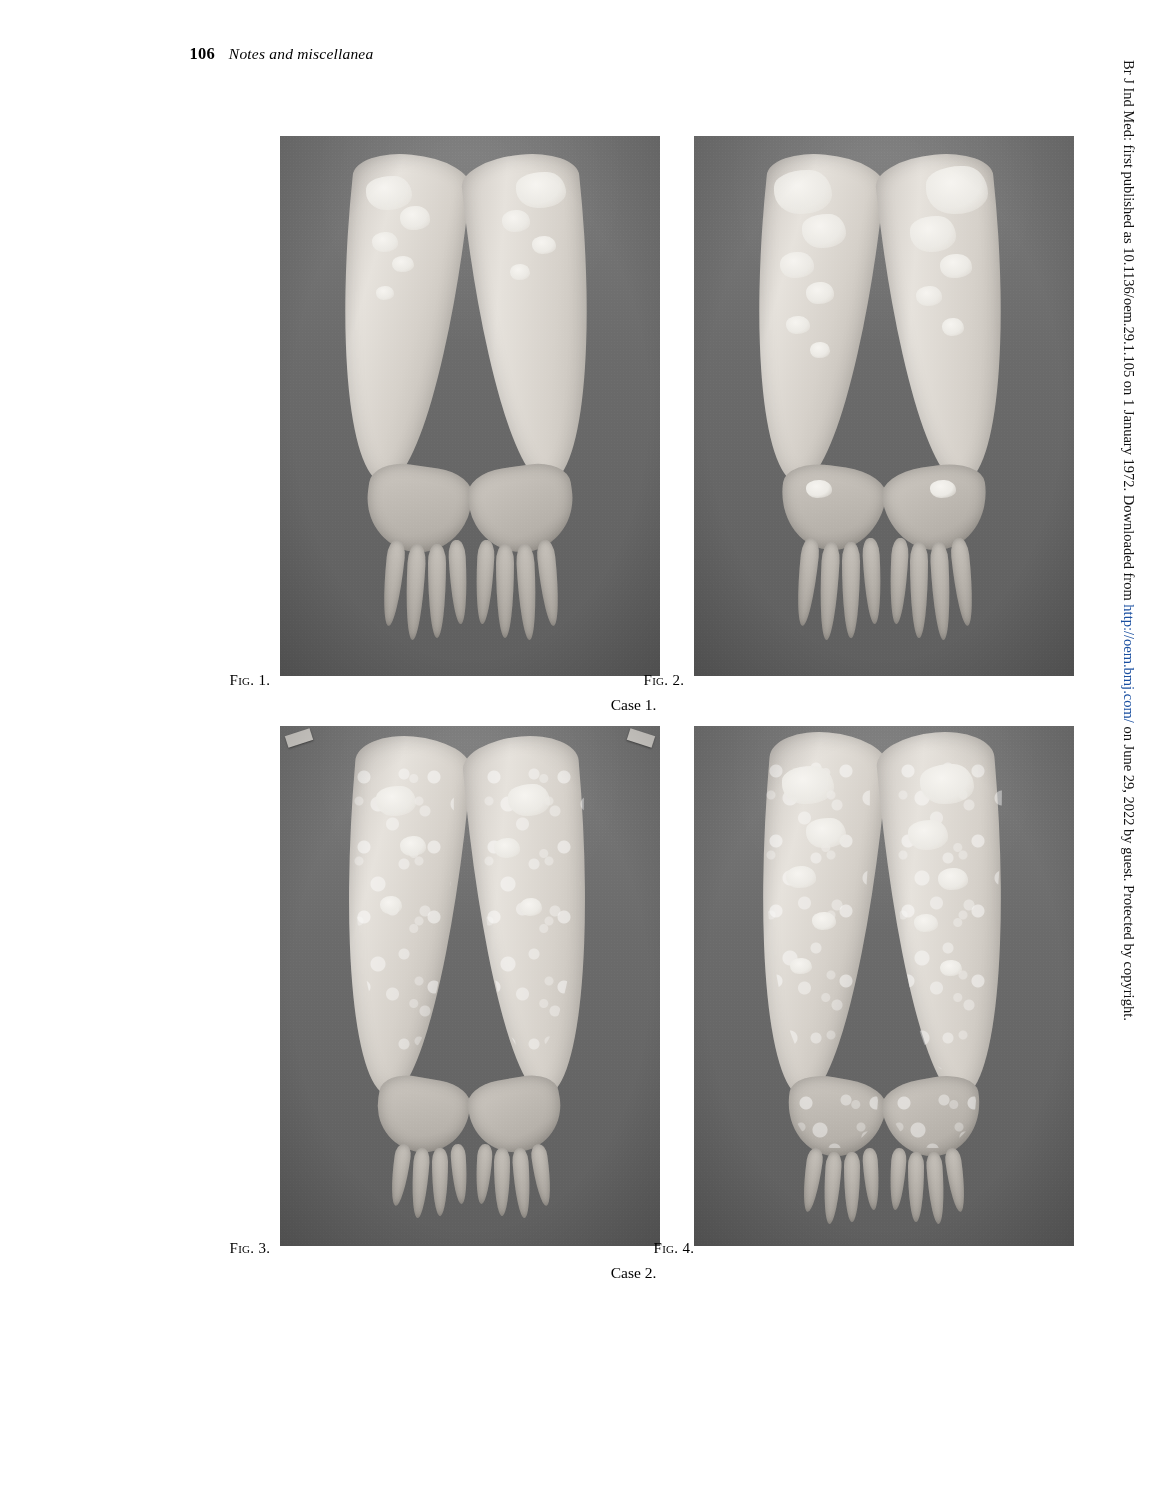106 Notes and miscellanea
Br J Ind Med: first published as 10.1136/oem.29.1.105 on 1 January 1972. Downloaded from http://oem.bmj.com/ on June 29, 2022 by guest. Protected by copyright.
Fig. 1.
Fig. 2.
Case 1.
Fig. 3.
Fig. 4.
Case 2.